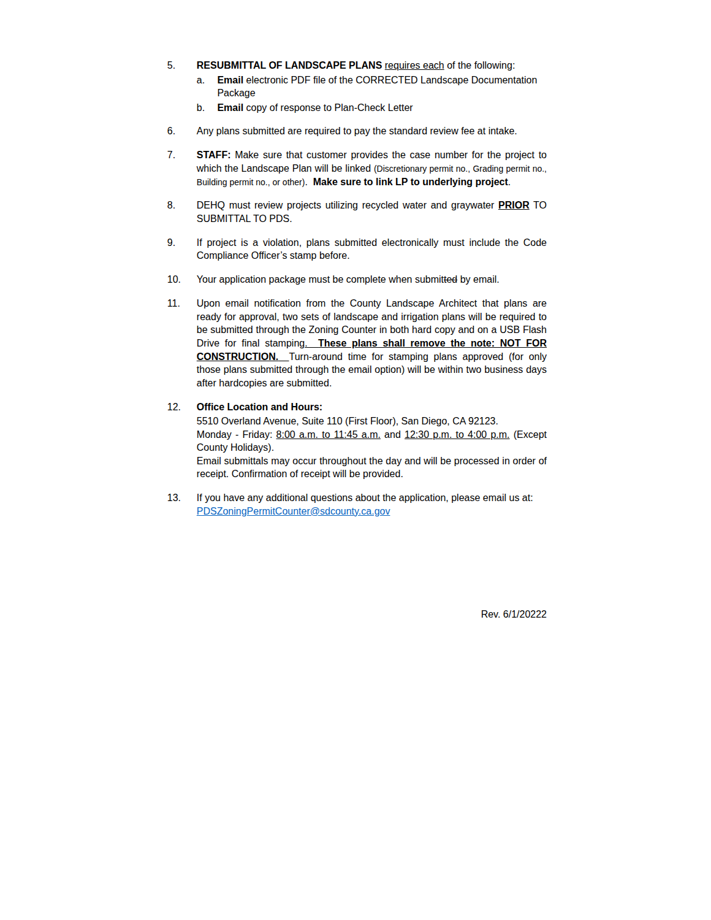RESUBMITTAL OF LANDSCAPE PLANS requires each of the following:
Email electronic PDF file of the CORRECTED Landscape Documentation Package
Email copy of response to Plan-Check Letter
Any plans submitted are required to pay the standard review fee at intake.
STAFF: Make sure that customer provides the case number for the project to which the Landscape Plan will be linked (Discretionary permit no., Grading permit no., Building permit no., or other). Make sure to link LP to underlying project.
DEHQ must review projects utilizing recycled water and graywater PRIOR TO SUBMITTAL TO PDS.
If project is a violation, plans submitted electronically must include the Code Compliance Officer’s stamp before.
Your application package must be complete when submitted by email.
Upon email notification from the County Landscape Architect that plans are ready for approval, two sets of landscape and irrigation plans will be required to be submitted through the Zoning Counter in both hard copy and on a USB Flash Drive for final stamping. These plans shall remove the note: NOT FOR CONSTRUCTION. Turn-around time for stamping plans approved (for only those plans submitted through the email option) will be within two business days after hardcopies are submitted.
Office Location and Hours:
5510 Overland Avenue, Suite 110 (First Floor), San Diego, CA 92123.
Monday - Friday: 8:00 a.m. to 11:45 a.m. and 12:30 p.m. to 4:00 p.m. (Except County Holidays).
Email submittals may occur throughout the day and will be processed in order of receipt. Confirmation of receipt will be provided.
If you have any additional questions about the application, please email us at:
PDSZoningPermitCounter@sdcounty.ca.gov
Rev. 6/1/20222